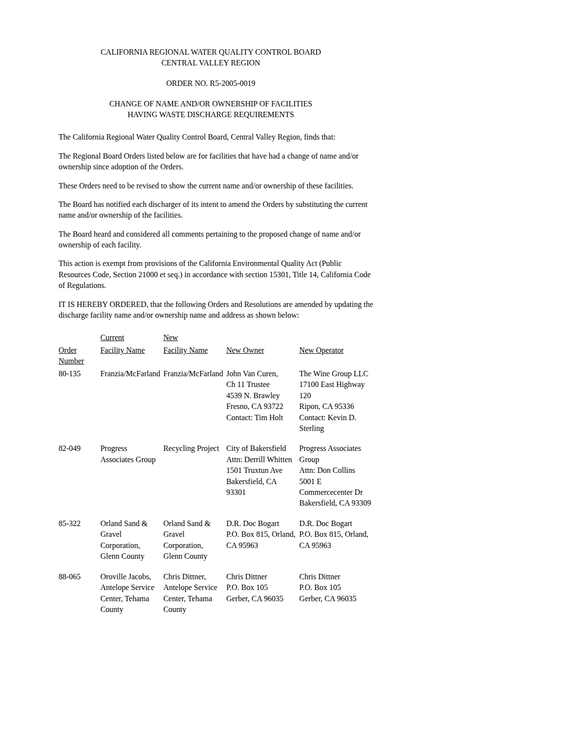CALIFORNIA REGIONAL WATER QUALITY CONTROL BOARD
CENTRAL VALLEY REGION
ORDER NO. R5-2005-0019
CHANGE OF NAME AND/OR OWNERSHIP OF FACILITIES
HAVING WASTE DISCHARGE REQUIREMENTS
The California Regional Water Quality Control Board, Central Valley Region, finds that:
The Regional Board Orders listed below are for facilities that have had a change of name and/or ownership since adoption of the Orders.
These Orders need to be revised to show the current name and/or ownership of these facilities.
The Board has notified each discharger of its intent to amend the Orders by substituting the current name and/or ownership of the facilities.
The Board heard and considered all comments pertaining to the proposed change of name and/or ownership of each facility.
This action is exempt from provisions of the California Environmental Quality Act (Public Resources Code, Section 21000 et seq.) in accordance with section 15301, Title 14, California Code of Regulations.
IT IS HEREBY ORDERED, that the following Orders and Resolutions are amended by updating the discharge facility name and/or ownership name and address as shown below:
| | Current | New | | |
| --- | --- | --- | --- | --- |
| Order Number | Facility Name | Facility Name | New Owner | New Operator |
| 80-135 | Franzia/McFarland | Franzia/McFarland | John Van Curen, Ch 11 Trustee 4539 N. Brawley Fresno, CA 93722 Contact: Tim Holt | The Wine Group LLC 17100 East Highway 120 Ripon, CA 95336 Contact: Kevin D. Sterling |
| 82-049 | Progress Associates Group | Recycling Project | City of Bakersfield Attn: Derrill Whitten 1501 Truxtun Ave Bakersfield, CA 93301 | Progress Associates Group Attn: Don Collins 5001 E Commercecenter Dr Bakersfield, CA 93309 |
| 85-322 | Orland Sand & Gravel Corporation, Glenn County | Orland Sand & Gravel Corporation, Glenn County | D.R. Doc Bogart P.O. Box 815, Orland, CA 95963 | D.R. Doc Bogart P.O. Box 815, Orland, CA 95963 |
| 88-065 | Oroville Jacobs, Antelope Service Center, Tehama County | Chris Dittner, Antelope Service Center, Tehama County | Chris Dittner P.O. Box 105 Gerber, CA 96035 | Chris Dittner P.O. Box 105 Gerber, CA 96035 |